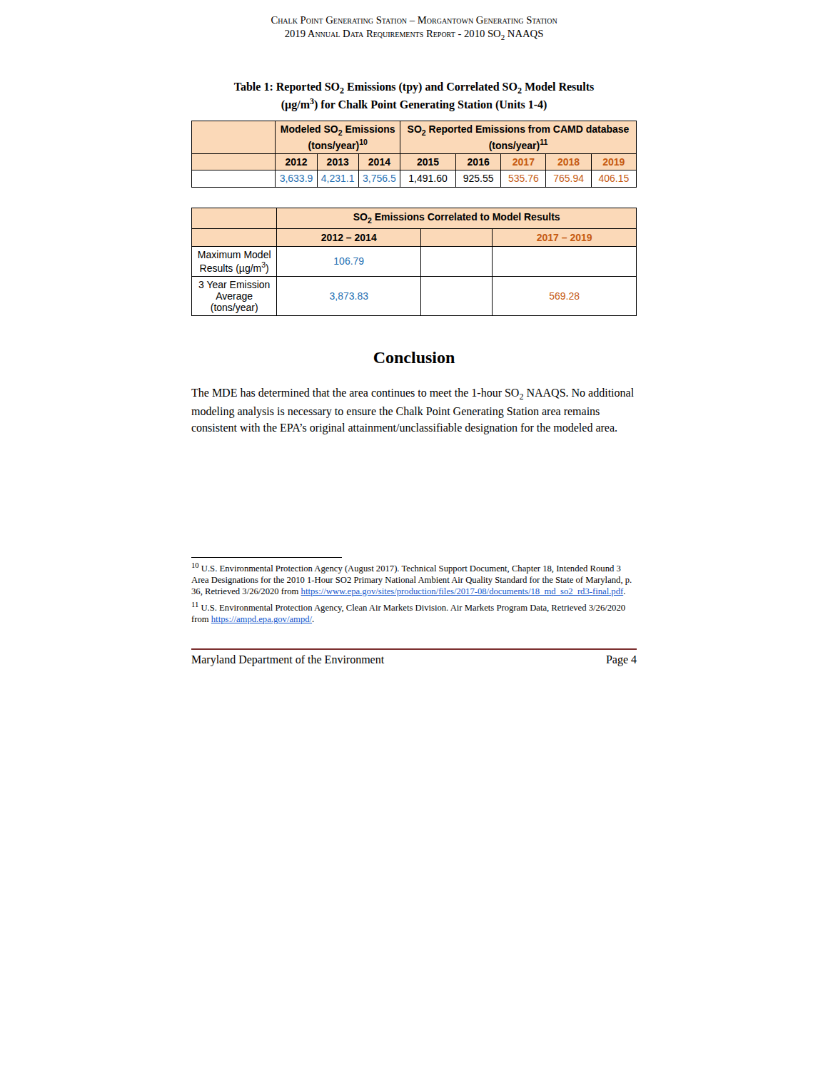Chalk Point Generating Station – Morgantown Generating Station
2019 Annual Data Requirements Report - 2010 SO2 NAAQS
Table 1: Reported SO2 Emissions (tpy) and Correlated SO2 Model Results (µg/m3) for Chalk Point Generating Station (Units 1-4)
| | Modeled SO 2 Emissions (tons/year) 10 | SO 2 Reported Emissions from CAMD database (tons/year) 11 |
| | 2012 | 2013 | 2014 | 2015 | 2016 | 2017 | 2018 | 2019 |
| | 3,633.9 | 4,231.1 | 3,756.5 | 1,491.60 | 925.55 | 535.76 | 765.94 | 406.15 |
| | SO 2 Emissions Correlated to Model Results |
| | 2012 – 2014 | | 2017 – 2019 |
| Maximum Model Results (µg/m 3 ) | 106.79 | | |
| 3 Year Emission Average (tons/year) | 3,873.83 | | 569.28 |
Conclusion
The MDE has determined that the area continues to meet the 1-hour SO2 NAAQS. No additional modeling analysis is necessary to ensure the Chalk Point Generating Station area remains consistent with the EPA’s original attainment/unclassifiable designation for the modeled area.
10 U.S. Environmental Protection Agency (August 2017). Technical Support Document, Chapter 18, Intended Round 3 Area Designations for the 2010 1-Hour SO2 Primary National Ambient Air Quality Standard for the State of Maryland, p. 36, Retrieved 3/26/2020 from https://www.epa.gov/sites/production/files/2017-08/documents/18_md_so2_rd3-final.pdf.
11 U.S. Environmental Protection Agency, Clean Air Markets Division. Air Markets Program Data, Retrieved 3/26/2020 from https://ampd.epa.gov/ampd/.
Maryland Department of the Environment Page 4